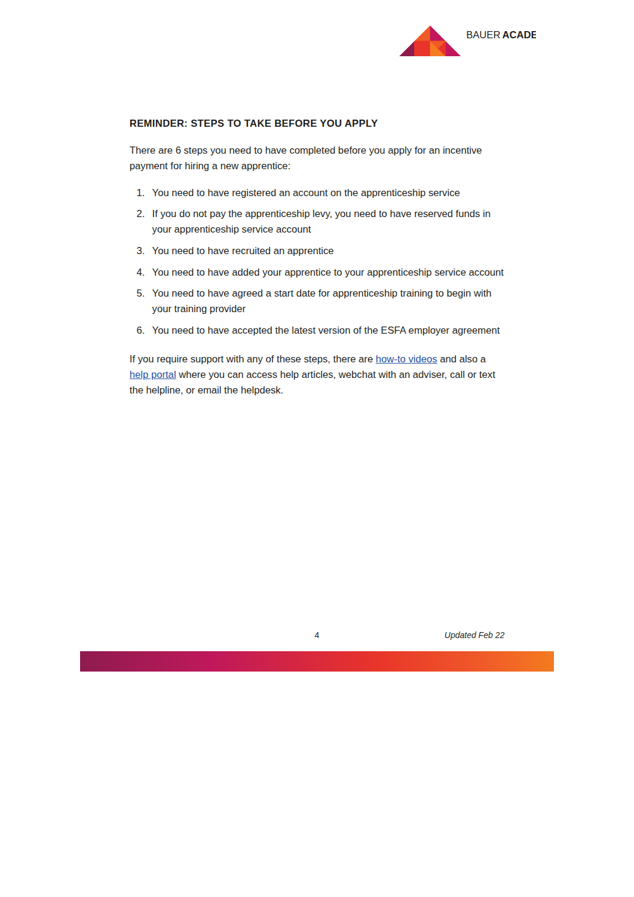BAUER ACADEMY
REMINDER: STEPS TO TAKE BEFORE YOU APPLY
There are 6 steps you need to have completed before you apply for an incentive payment for hiring a new apprentice:
You need to have registered an account on the apprenticeship service
If you do not pay the apprenticeship levy, you need to have reserved funds in your apprenticeship service account
You need to have recruited an apprentice
You need to have added your apprentice to your apprenticeship service account
You need to have agreed a start date for apprenticeship training to begin with your training provider
You need to have accepted the latest version of the ESFA employer agreement
If you require support with any of these steps, there are how-to videos and also a help portal where you can access help articles, webchat with an adviser, call or text the helpline, or email the helpdesk.
4
Updated Feb 22